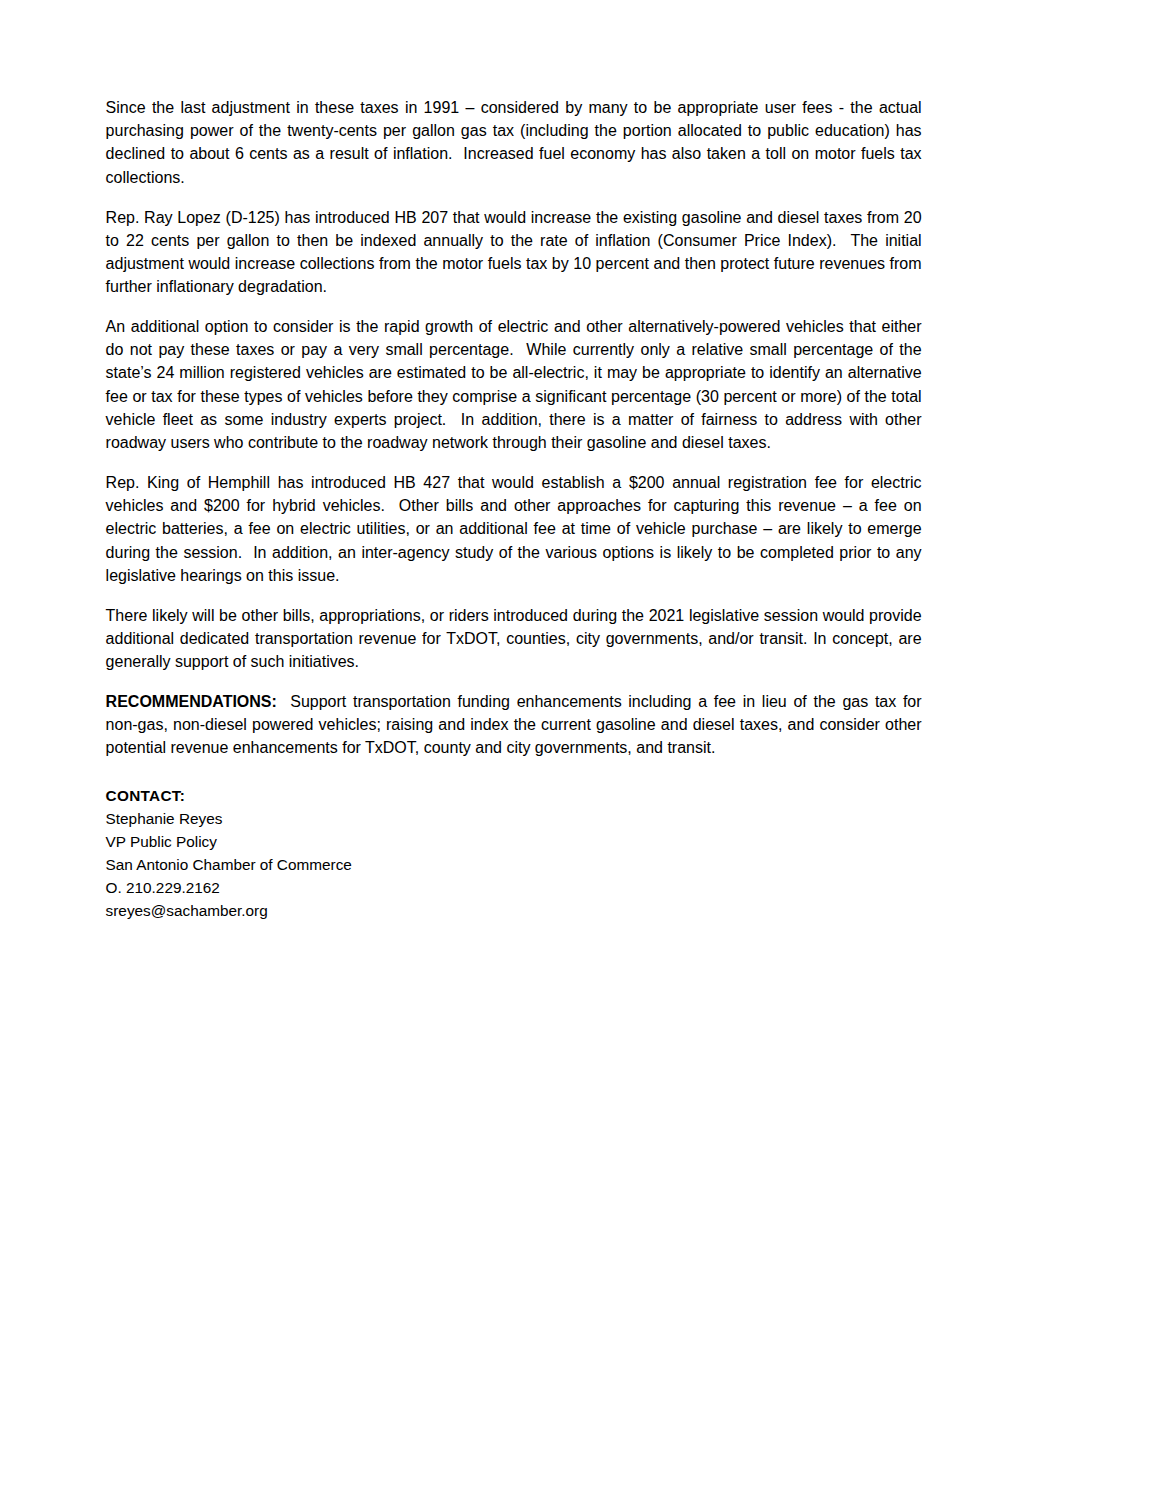Since the last adjustment in these taxes in 1991 – considered by many to be appropriate user fees - the actual purchasing power of the twenty-cents per gallon gas tax (including the portion allocated to public education) has declined to about 6 cents as a result of inflation. Increased fuel economy has also taken a toll on motor fuels tax collections.
Rep. Ray Lopez (D-125) has introduced HB 207 that would increase the existing gasoline and diesel taxes from 20 to 22 cents per gallon to then be indexed annually to the rate of inflation (Consumer Price Index). The initial adjustment would increase collections from the motor fuels tax by 10 percent and then protect future revenues from further inflationary degradation.
An additional option to consider is the rapid growth of electric and other alternatively-powered vehicles that either do not pay these taxes or pay a very small percentage. While currently only a relative small percentage of the state’s 24 million registered vehicles are estimated to be all-electric, it may be appropriate to identify an alternative fee or tax for these types of vehicles before they comprise a significant percentage (30 percent or more) of the total vehicle fleet as some industry experts project. In addition, there is a matter of fairness to address with other roadway users who contribute to the roadway network through their gasoline and diesel taxes.
Rep. King of Hemphill has introduced HB 427 that would establish a $200 annual registration fee for electric vehicles and $200 for hybrid vehicles. Other bills and other approaches for capturing this revenue – a fee on electric batteries, a fee on electric utilities, or an additional fee at time of vehicle purchase – are likely to emerge during the session. In addition, an inter-agency study of the various options is likely to be completed prior to any legislative hearings on this issue.
There likely will be other bills, appropriations, or riders introduced during the 2021 legislative session would provide additional dedicated transportation revenue for TxDOT, counties, city governments, and/or transit. In concept, are generally support of such initiatives.
RECOMMENDATIONS: Support transportation funding enhancements including a fee in lieu of the gas tax for non-gas, non-diesel powered vehicles; raising and index the current gasoline and diesel taxes, and consider other potential revenue enhancements for TxDOT, county and city governments, and transit.
CONTACT:
Stephanie Reyes
VP Public Policy
San Antonio Chamber of Commerce
O. 210.229.2162
sreyes@sachamber.org